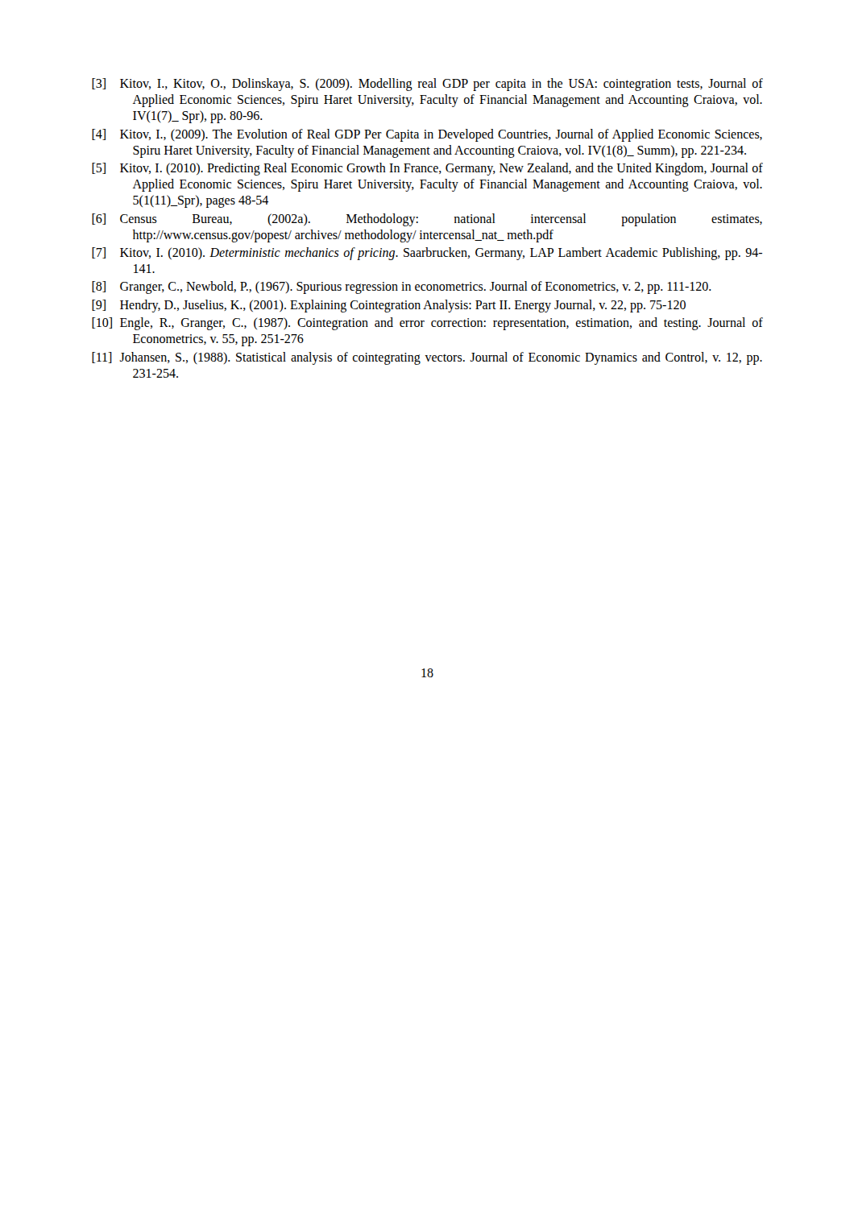[3] Kitov, I., Kitov, O., Dolinskaya, S. (2009). Modelling real GDP per capita in the USA: cointegration tests, Journal of Applied Economic Sciences, Spiru Haret University, Faculty of Financial Management and Accounting Craiova, vol. IV(1(7)_ Spr), pp. 80-96.
[4] Kitov, I., (2009). The Evolution of Real GDP Per Capita in Developed Countries, Journal of Applied Economic Sciences, Spiru Haret University, Faculty of Financial Management and Accounting Craiova, vol. IV(1(8)_ Summ), pp. 221-234.
[5] Kitov, I. (2010). Predicting Real Economic Growth In France, Germany, New Zealand, and the United Kingdom, Journal of Applied Economic Sciences, Spiru Haret University, Faculty of Financial Management and Accounting Craiova, vol. 5(1(11)_Spr), pages 48-54
[6] Census Bureau, (2002a). Methodology: national intercensal population estimates, http://www.census.gov/popest/ archives/ methodology/ intercensal_nat_ meth.pdf
[7] Kitov, I. (2010). Deterministic mechanics of pricing. Saarbrucken, Germany, LAP Lambert Academic Publishing, pp. 94-141.
[8] Granger, C., Newbold, P., (1967). Spurious regression in econometrics. Journal of Econometrics, v. 2, pp. 111-120.
[9] Hendry, D., Juselius, K., (2001). Explaining Cointegration Analysis: Part II. Energy Journal, v. 22, pp. 75-120
[10] Engle, R., Granger, C., (1987). Cointegration and error correction: representation, estimation, and testing. Journal of Econometrics, v. 55, pp. 251-276
[11] Johansen, S., (1988). Statistical analysis of cointegrating vectors. Journal of Economic Dynamics and Control, v. 12, pp. 231-254.
18